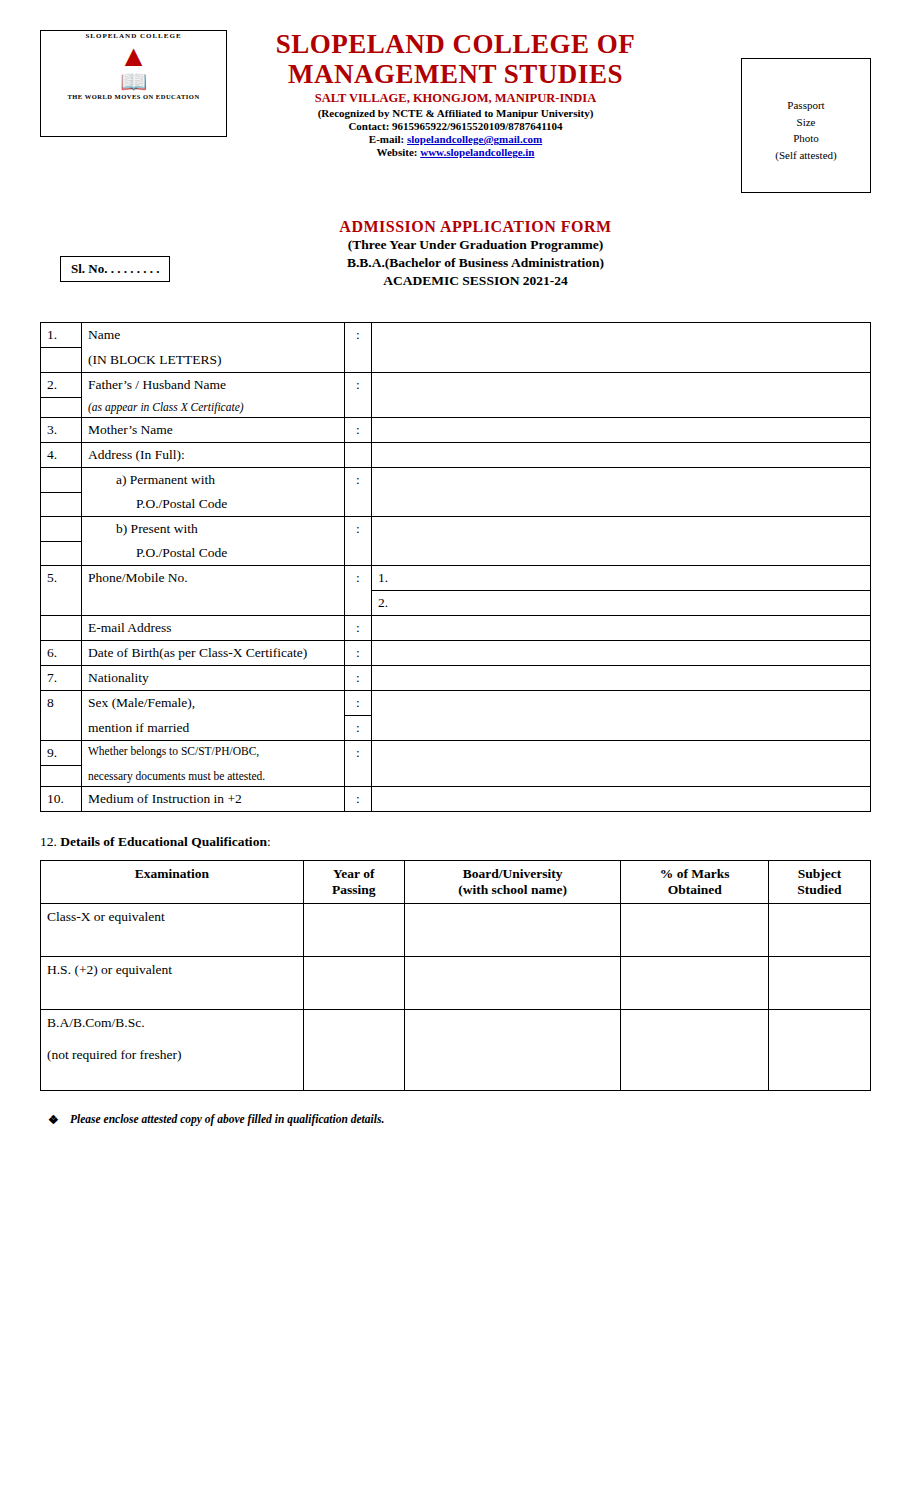SLOPELAND COLLEGE
▲
📖
THE WORLD MOVES ON EDUCATION
SLOPELAND COLLEGE OF
MANAGEMENT STUDIES
SALT VILLAGE, KHONGJOM, MANIPUR-INDIA
(Recognized by NCTE & Affiliated to Manipur University)
Contact: 9615965922/9615520109/8787641104
E-mail: slopelandcollege@gmail.com
Website: www.slopelandcollege.in
Passport
Size
Photo
(Self attested)
Sl. No. . . . . . . . .
ADMISSION APPLICATION FORM
(Three Year Under Graduation Programme)
B.B.A.(Bachelor of Business Administration)
ACADEMIC SESSION 2021-24
| 1. | Name | : | |
| | (IN BLOCK LETTERS) |
| 2. | Father’s / Husband Name | : | |
| | (as appear in Class X Certificate) |
| 3. | Mother’s Name | : | |
| 4. | Address (In Full): | | |
| | a) Permanent with | : | |
| | P.O./Postal Code |
| | b) Present with | : | |
| | P.O./Postal Code |
| 5. | Phone/Mobile No. | : | 1. |
| | 2. |
| | E-mail Address | : | |
| 6. | Date of Birth(as per Class-X Certificate) | : | |
| 7. | Nationality | : | |
| 8 | Sex (Male/Female), | : | |
| mention if married | : |
| 9. | Whether belongs to SC/ST/PH/OBC, | : | |
| | necessary documents must be attested. |
| 10. | Medium of Instruction in +2 | : | |
12. Details of Educational Qualification:
| Examination | Year of Passing | Board/University (with school name) | % of Marks Obtained | Subject Studied |
| --- | --- | --- | --- | --- |
| Class-X or equivalent | | | | |
| H.S. (+2) or equivalent | | | | |
| B.A/B.Com/B.Sc. (not required for fresher) | | | | |
Please enclose attested copy of above filled in qualification details.